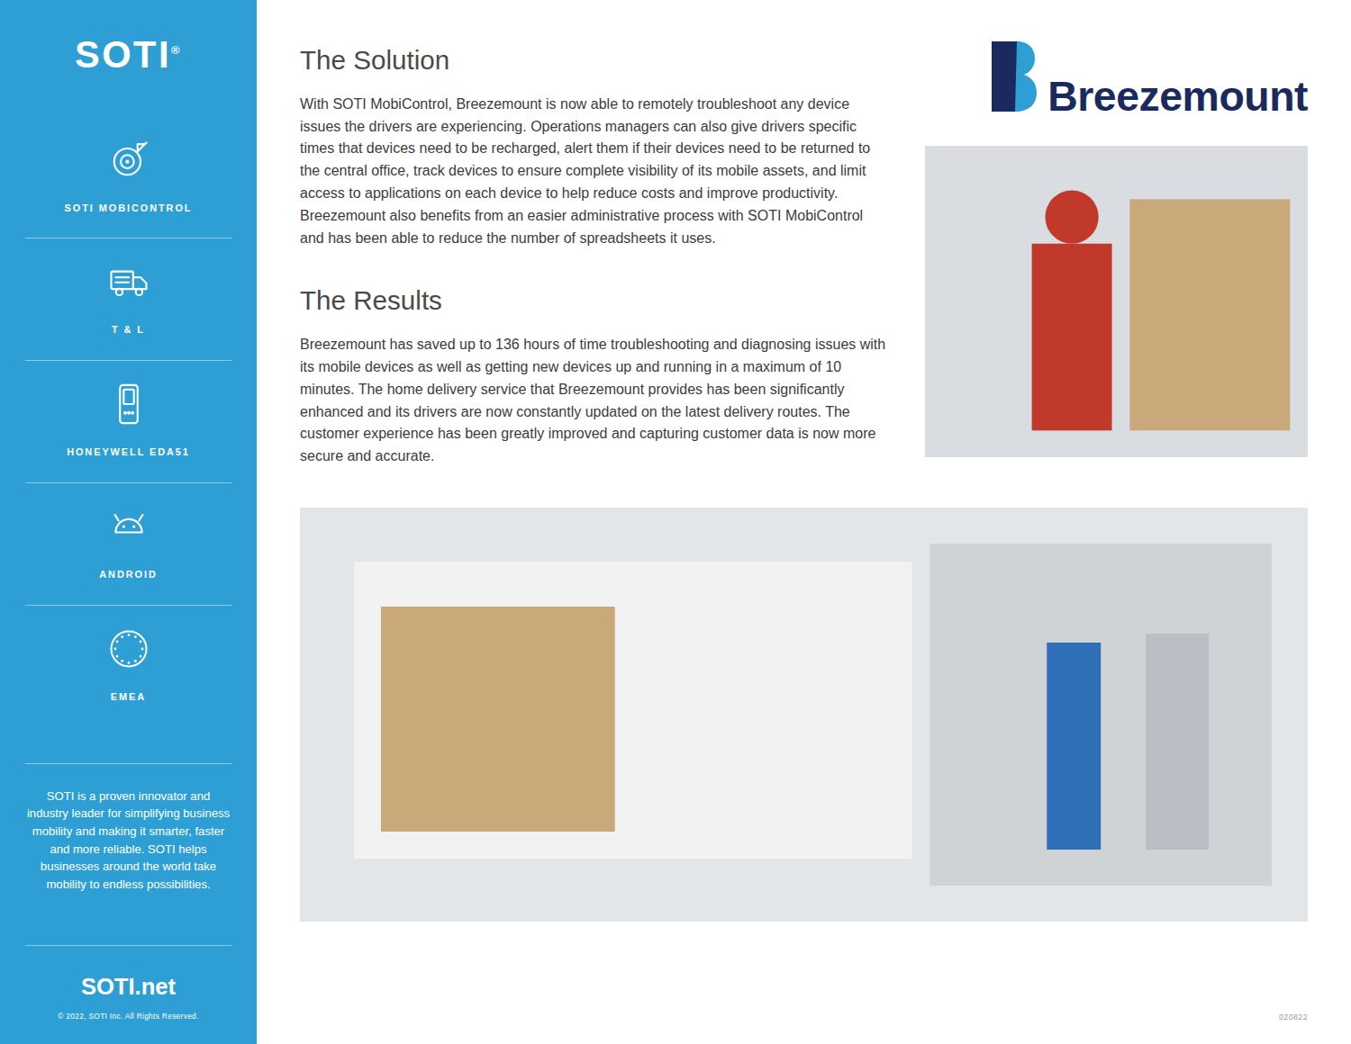SOTI®
SOTI MobiControl
T & L
Honeywell EDA51
Android
EMEA
SOTI is a proven innovator and industry leader for simplifying business mobility and making it smarter, faster and more reliable. SOTI helps businesses around the world take mobility to endless possibilities.
SOTI.net
© 2022, SOTI Inc. All Rights Reserved.
The Solution
With SOTI MobiControl, Breezemount is now able to remotely troubleshoot any device issues the drivers are experiencing. Operations managers can also give drivers specific times that devices need to be recharged, alert them if their devices need to be returned to the central office, track devices to ensure complete visibility of its mobile assets, and limit access to applications on each device to help reduce costs and improve productivity. Breezemount also benefits from an easier administrative process with SOTI MobiControl and has been able to reduce the number of spreadsheets it uses.
The Results
Breezemount has saved up to 136 hours of time troubleshooting and diagnosing issues with its mobile devices as well as getting new devices up and running in a maximum of 10 minutes. The home delivery service that Breezemount provides has been significantly enhanced and its drivers are now constantly updated on the latest delivery routes. The customer experience has been greatly improved and capturing customer data is now more secure and accurate.
Breezemount
020822